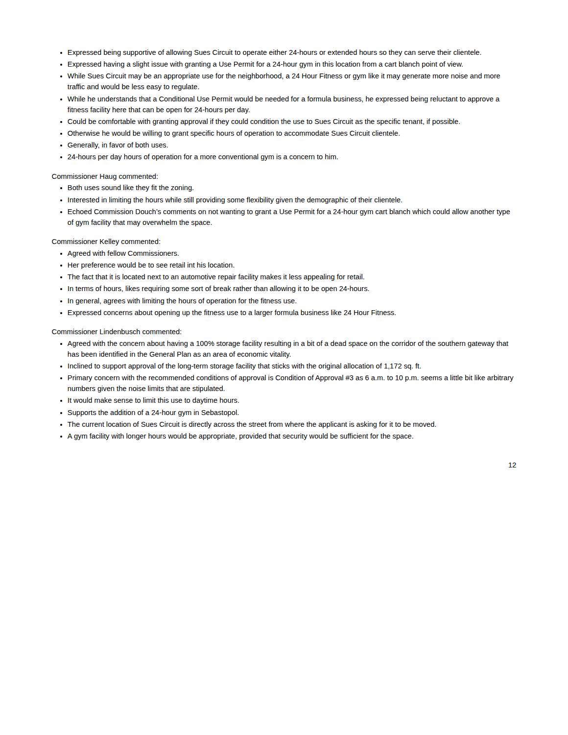Expressed being supportive of allowing Sues Circuit to operate either 24-hours or extended hours so they can serve their clientele.
Expressed having a slight issue with granting a Use Permit for a 24-hour gym in this location from a cart blanch point of view.
While Sues Circuit may be an appropriate use for the neighborhood, a 24 Hour Fitness or gym like it may generate more noise and more traffic and would be less easy to regulate.
While he understands that a Conditional Use Permit would be needed for a formula business, he expressed being reluctant to approve a fitness facility here that can be open for 24-hours per day.
Could be comfortable with granting approval if they could condition the use to Sues Circuit as the specific tenant, if possible.
Otherwise he would be willing to grant specific hours of operation to accommodate Sues Circuit clientele.
Generally, in favor of both uses.
24-hours per day hours of operation for a more conventional gym is a concern to him.
Commissioner Haug commented:
Both uses sound like they fit the zoning.
Interested in limiting the hours while still providing some flexibility given the demographic of their clientele.
Echoed Commission Douch’s comments on not wanting to grant a Use Permit for a 24-hour gym cart blanch which could allow another type of gym facility that may overwhelm the space.
Commissioner Kelley commented:
Agreed with fellow Commissioners.
Her preference would be to see retail int his location.
The fact that it is located next to an automotive repair facility makes it less appealing for retail.
In terms of hours, likes requiring some sort of break rather than allowing it to be open 24-hours.
In general, agrees with limiting the hours of operation for the fitness use.
Expressed concerns about opening up the fitness use to a larger formula business like 24 Hour Fitness.
Commissioner Lindenbusch commented:
Agreed with the concern about having a 100% storage facility resulting in a bit of a dead space on the corridor of the southern gateway that has been identified in the General Plan as an area of economic vitality.
Inclined to support approval of the long-term storage facility that sticks with the original allocation of 1,172 sq. ft.
Primary concern with the recommended conditions of approval is Condition of Approval #3 as 6 a.m. to 10 p.m. seems a little bit like arbitrary numbers given the noise limits that are stipulated.
It would make sense to limit this use to daytime hours.
Supports the addition of a 24-hour gym in Sebastopol.
The current location of Sues Circuit is directly across the street from where the applicant is asking for it to be moved.
A gym facility with longer hours would be appropriate, provided that security would be sufficient for the space.
12